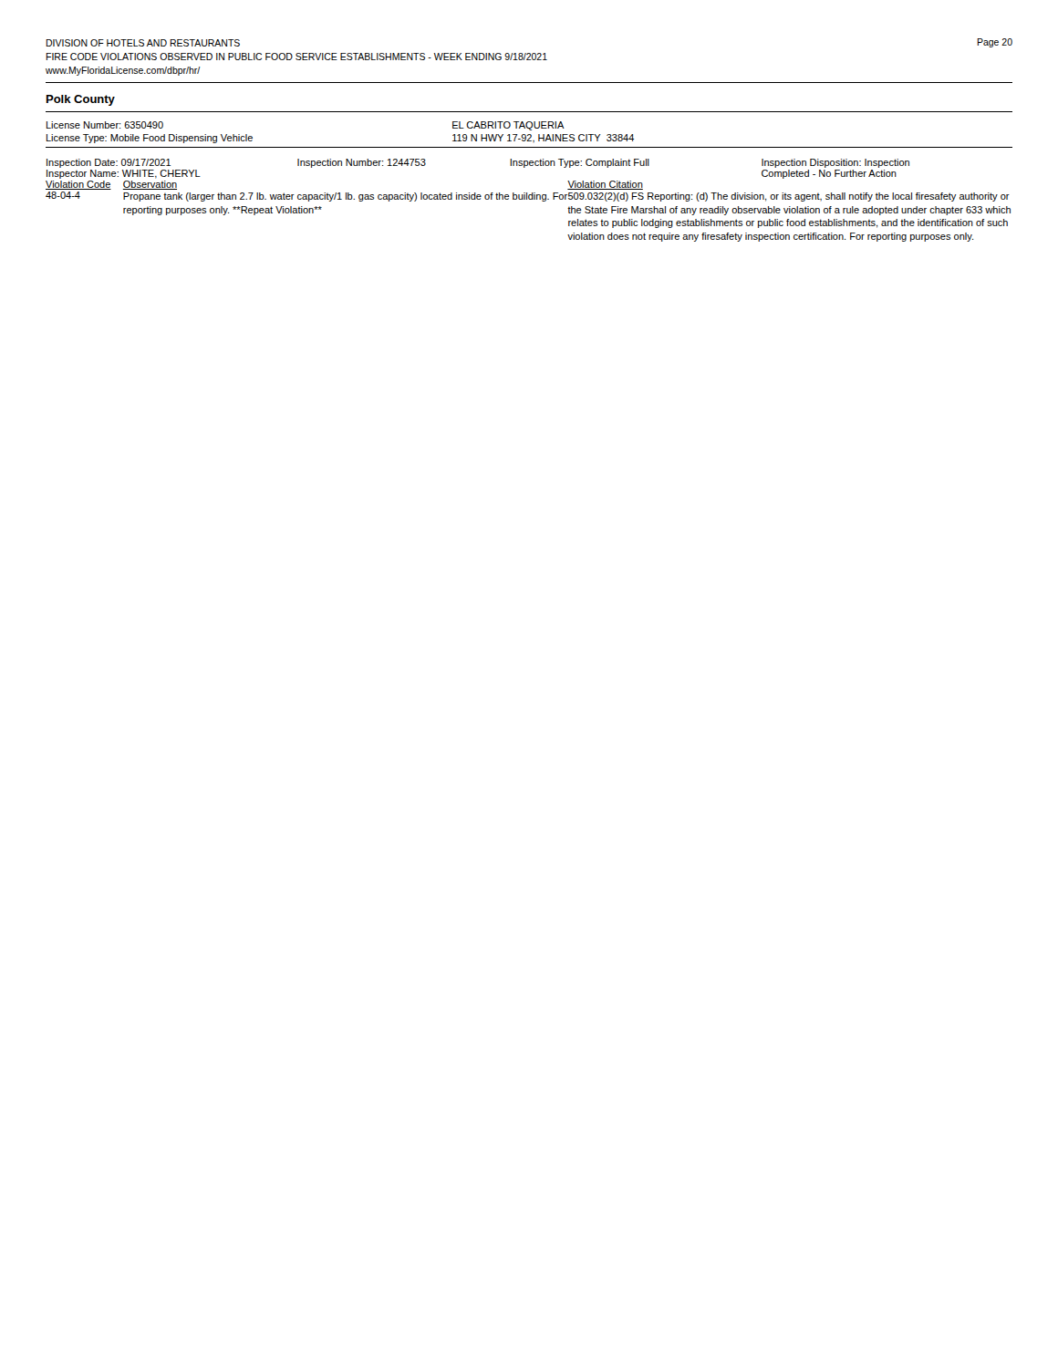Page 20
DIVISION OF HOTELS AND RESTAURANTS
FIRE CODE VIOLATIONS OBSERVED IN PUBLIC FOOD SERVICE ESTABLISHMENTS - WEEK ENDING 9/18/2021
www.MyFloridaLicense.com/dbpr/hr/
Polk County
| License Number: 6350490 License Type: Mobile Food Dispensing Vehicle | EL CABRITO TAQUERIA 119 N HWY 17-92, HAINES CITY 33844 |
| Inspection Date: 09/17/2021 | Inspection Number: 1244753 | Inspection Type: Complaint Full | Inspection Disposition: Inspection |
| Inspector Name: WHITE, CHERYL | Completed - No Further Action |
| Violation Code | Observation | Violation Citation |
| 48-04-4 | Propane tank (larger than 2.7 lb. water capacity/1 lb. gas capacity) located inside of the building. For reporting purposes only. **Repeat Violation** | 509.032(2)(d) FS Reporting: (d) The division, or its agent, shall notify the local firesafety authority or the State Fire Marshal of any readily observable violation of a rule adopted under chapter 633 which relates to public lodging establishments or public food establishments, and the identification of such violation does not require any firesafety inspection certification. For reporting purposes only. |